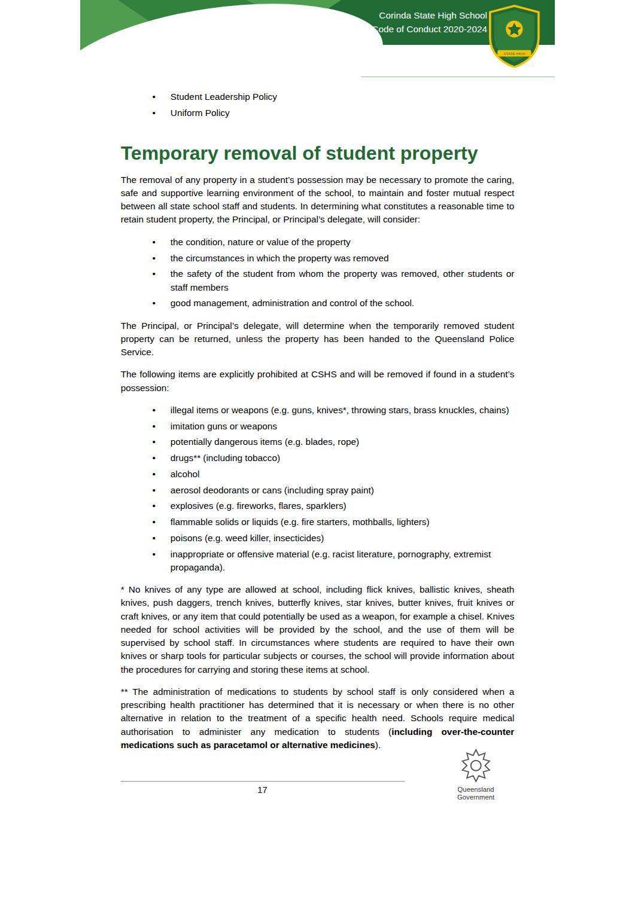Corinda State High School Student Code of Conduct 2020-2024
STATE HIGH
Student Leadership Policy
Uniform Policy
Temporary removal of student property
The removal of any property in a student’s possession may be necessary to promote the caring, safe and supportive learning environment of the school, to maintain and foster mutual respect between all state school staff and students. In determining what constitutes a reasonable time to retain student property, the Principal, or Principal’s delegate, will consider:
the condition, nature or value of the property
the circumstances in which the property was removed
the safety of the student from whom the property was removed, other students or staff members
good management, administration and control of the school.
The Principal, or Principal’s delegate, will determine when the temporarily removed student property can be returned, unless the property has been handed to the Queensland Police Service.
The following items are explicitly prohibited at CSHS and will be removed if found in a student’s possession:
illegal items or weapons (e.g. guns, knives*, throwing stars, brass knuckles, chains)
imitation guns or weapons
potentially dangerous items (e.g. blades, rope)
drugs** (including tobacco)
alcohol
aerosol deodorants or cans (including spray paint)
explosives (e.g. fireworks, flares, sparklers)
flammable solids or liquids (e.g. fire starters, mothballs, lighters)
poisons (e.g. weed killer, insecticides)
inappropriate or offensive material (e.g. racist literature, pornography, extremist propaganda).
* No knives of any type are allowed at school, including flick knives, ballistic knives, sheath knives, push daggers, trench knives, butterfly knives, star knives, butter knives, fruit knives or craft knives, or any item that could potentially be used as a weapon, for example a chisel. Knives needed for school activities will be provided by the school, and the use of them will be supervised by school staff. In circumstances where students are required to have their own knives or sharp tools for particular subjects or courses, the school will provide information about the procedures for carrying and storing these items at school.
** The administration of medications to students by school staff is only considered when a prescribing health practitioner has determined that it is necessary or when there is no other alternative in relation to the treatment of a specific health need. Schools require medical authorisation to administer any medication to students (including over-the-counter medications such as paracetamol or alternative medicines).
17
Queensland
Government